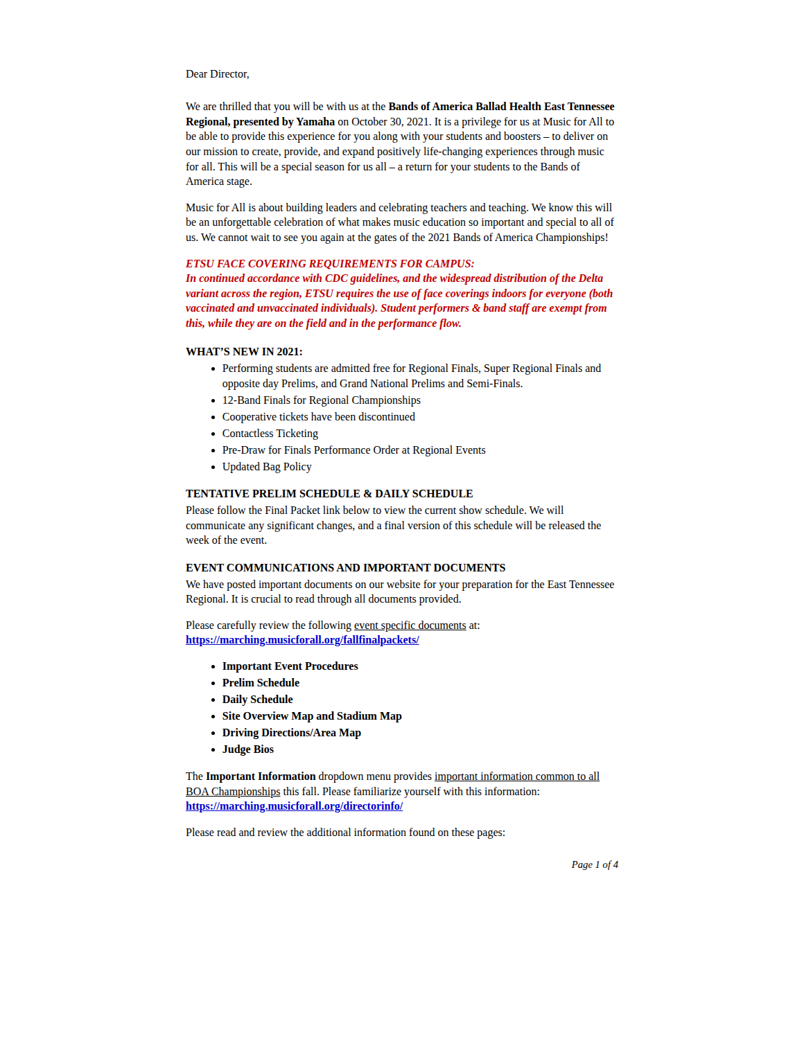Dear Director,
We are thrilled that you will be with us at the Bands of America Ballad Health East Tennessee Regional, presented by Yamaha on October 30, 2021. It is a privilege for us at Music for All to be able to provide this experience for you along with your students and boosters – to deliver on our mission to create, provide, and expand positively life-changing experiences through music for all. This will be a special season for us all – a return for your students to the Bands of America stage.
Music for All is about building leaders and celebrating teachers and teaching. We know this will be an unforgettable celebration of what makes music education so important and special to all of us. We cannot wait to see you again at the gates of the 2021 Bands of America Championships!
ETSU FACE COVERING REQUIREMENTS FOR CAMPUS: In continued accordance with CDC guidelines, and the widespread distribution of the Delta variant across the region, ETSU requires the use of face coverings indoors for everyone (both vaccinated and unvaccinated individuals). Student performers & band staff are exempt from this, while they are on the field and in the performance flow.
What’s New in 2021:
Performing students are admitted free for Regional Finals, Super Regional Finals and opposite day Prelims, and Grand National Prelims and Semi-Finals.
12-Band Finals for Regional Championships
Cooperative tickets have been discontinued
Contactless Ticketing
Pre-Draw for Finals Performance Order at Regional Events
Updated Bag Policy
Tentative Prelim Schedule & Daily Schedule
Please follow the Final Packet link below to view the current show schedule. We will communicate any significant changes, and a final version of this schedule will be released the week of the event.
Event Communications and Important Documents
We have posted important documents on our website for your preparation for the East Tennessee Regional. It is crucial to read through all documents provided.
Please carefully review the following event specific documents at:
https://marching.musicforall.org/fallfinalpackets/
Important Event Procedures
Prelim Schedule
Daily Schedule
Site Overview Map and Stadium Map
Driving Directions/Area Map
Judge Bios
The Important Information dropdown menu provides important information common to all BOA Championships this fall. Please familiarize yourself with this information:
https://marching.musicforall.org/directorinfo/
Please read and review the additional information found on these pages:
Page 1 of 4